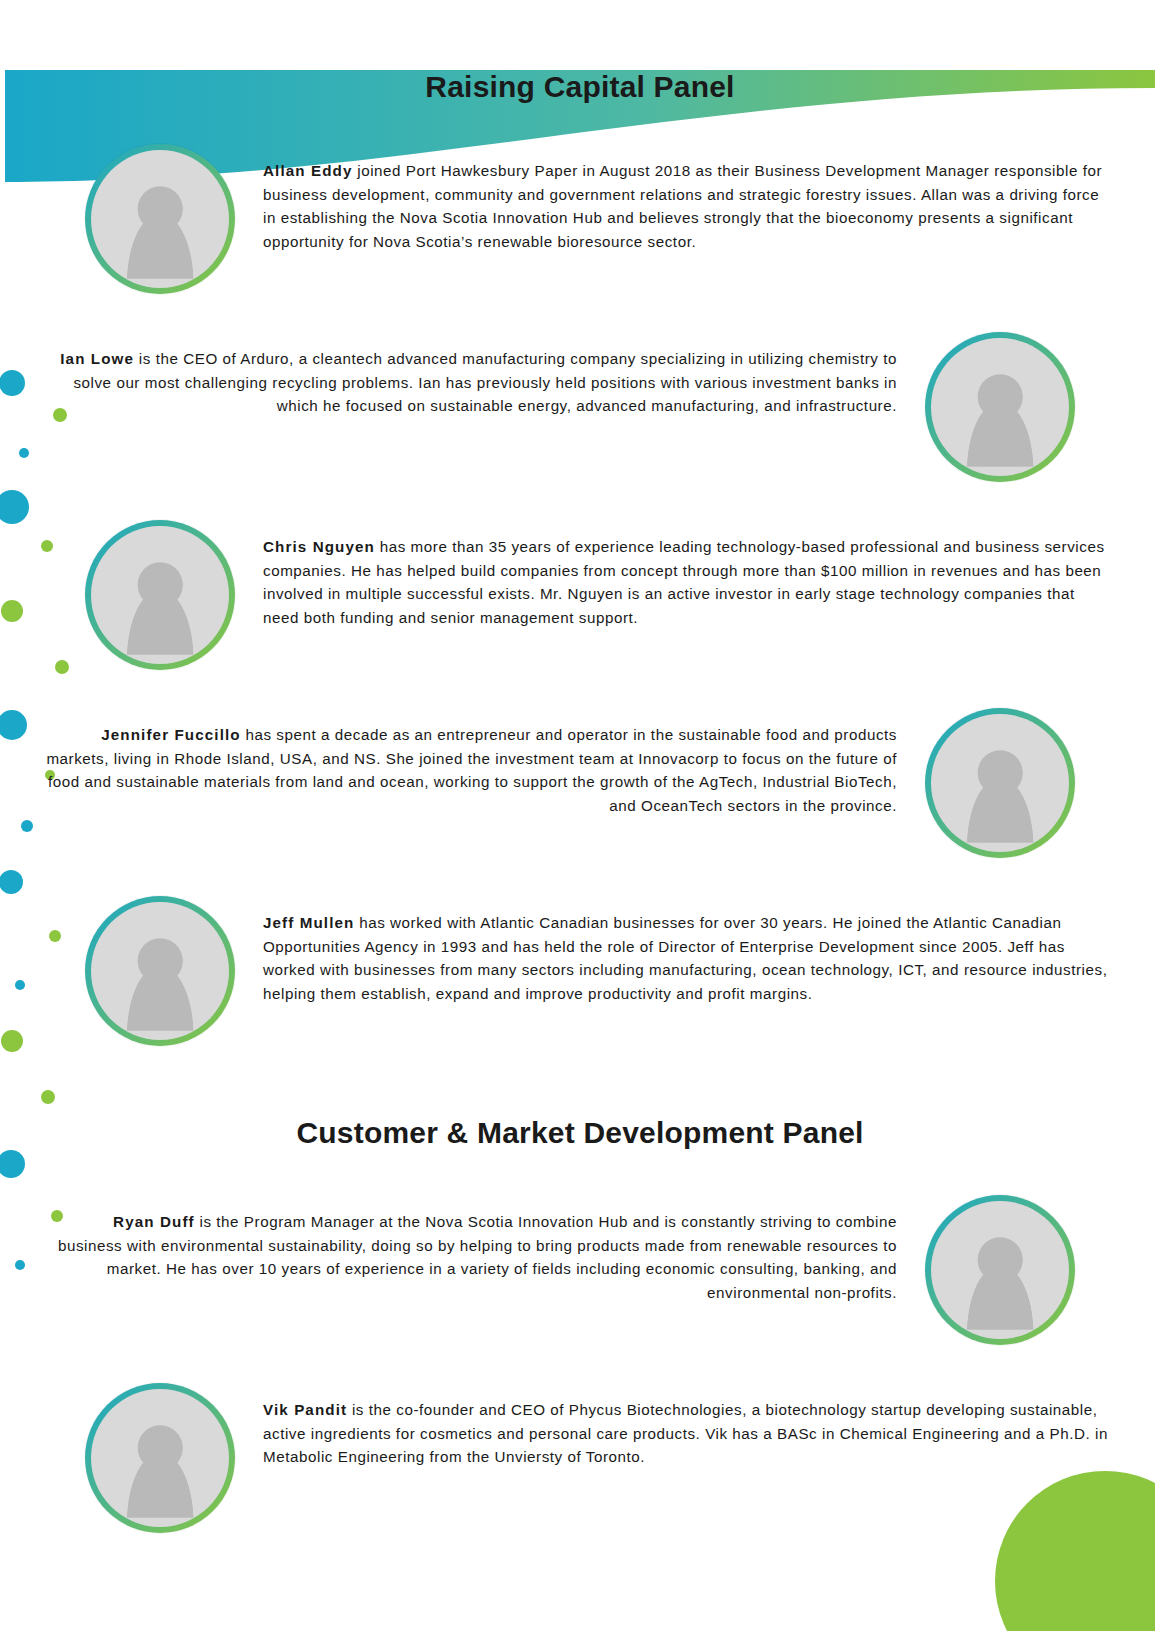Raising Capital Panel
Allan Eddy joined Port Hawkesbury Paper in August 2018 as their Business Development Manager responsible for business development, community and government relations and strategic forestry issues. Allan was a driving force in establishing the Nova Scotia Innovation Hub and believes strongly that the bioeconomy presents a significant opportunity for Nova Scotia’s renewable bioresource sector.
Ian Lowe is the CEO of Arduro, a cleantech advanced manufacturing company specializing in utilizing chemistry to solve our most challenging recycling problems. Ian has previously held positions with various investment banks in which he focused on sustainable energy, advanced manufacturing, and infrastructure.
Chris Nguyen has more than 35 years of experience leading technology-based professional and business services companies. He has helped build companies from concept through more than $100 million in revenues and has been involved in multiple successful exists. Mr. Nguyen is an active investor in early stage technology companies that need both funding and senior management support.
Jennifer Fuccillo has spent a decade as an entrepreneur and operator in the sustainable food and products markets, living in Rhode Island, USA, and NS. She joined the investment team at Innovacorp to focus on the future of food and sustainable materials from land and ocean, working to support the growth of the AgTech, Industrial BioTech, and OceanTech sectors in the province.
Jeff Mullen has worked with Atlantic Canadian businesses for over 30 years. He joined the Atlantic Canadian Opportunities Agency in 1993 and has held the role of Director of Enterprise Development since 2005. Jeff has worked with businesses from many sectors including manufacturing, ocean technology, ICT, and resource industries, helping them establish, expand and improve productivity and profit margins.
Customer & Market Development Panel
Ryan Duff is the Program Manager at the Nova Scotia Innovation Hub and is constantly striving to combine business with environmental sustainability, doing so by helping to bring products made from renewable resources to market. He has over 10 years of experience in a variety of fields including economic consulting, banking, and environmental non-profits.
Vik Pandit is the co-founder and CEO of Phycus Biotechnologies, a biotechnology startup developing sustainable, active ingredients for cosmetics and personal care products. Vik has a BASc in Chemical Engineering and a Ph.D. in Metabolic Engineering from the Unviersty of Toronto.